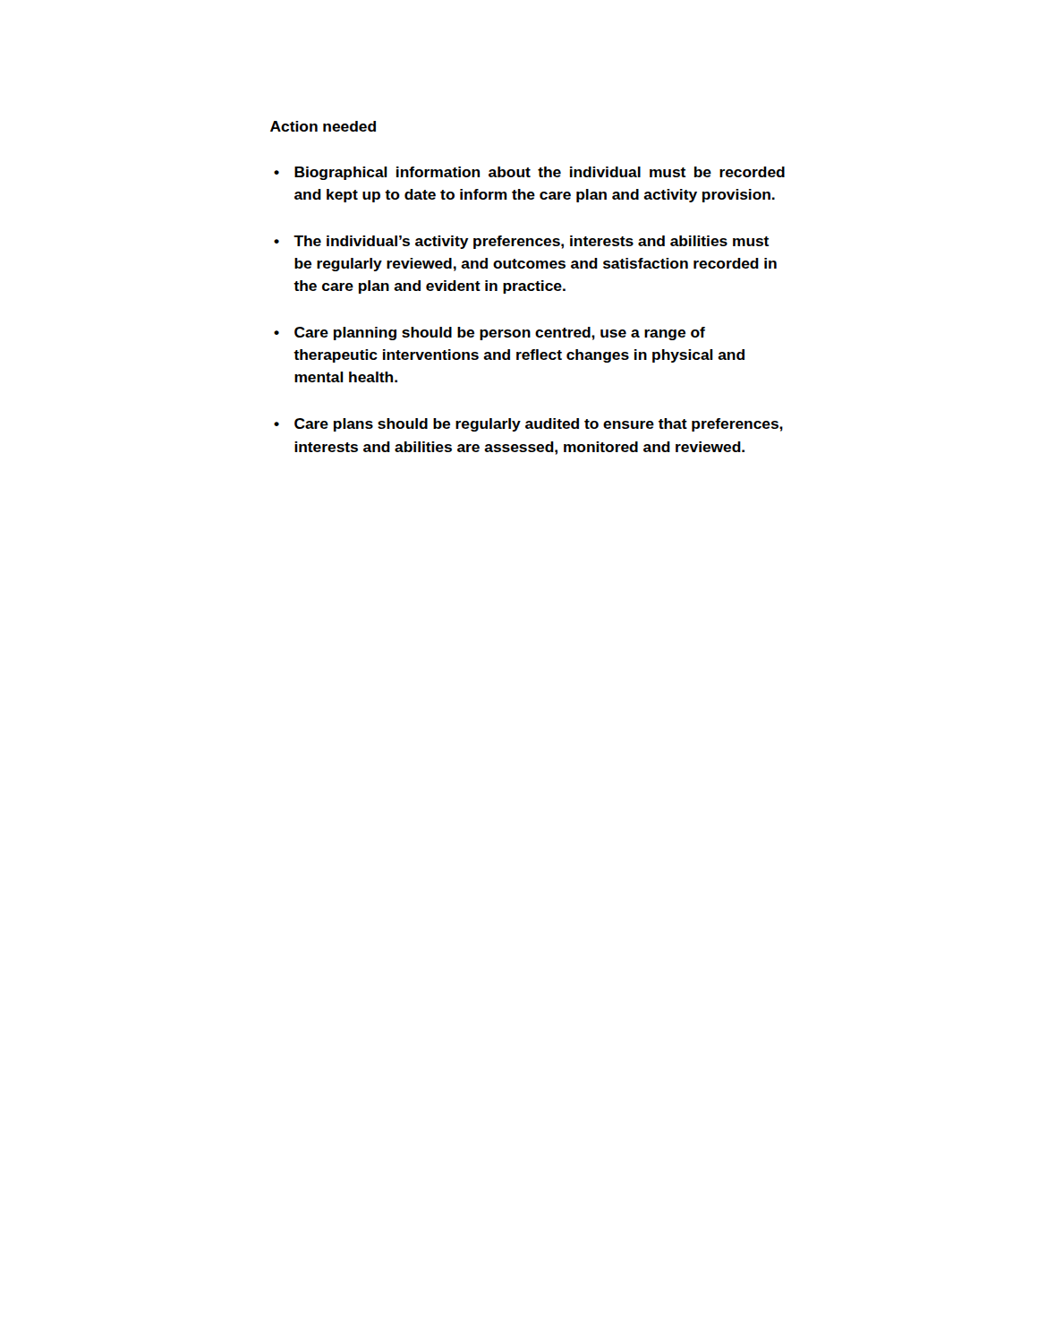Action needed
Biographical information about the individual must be recorded and kept up to date to inform the care plan and activity provision.
The individual’s activity preferences, interests and abilities must be regularly reviewed, and outcomes and satisfaction recorded in the care plan and evident in practice.
Care planning should be person centred, use a range of therapeutic interventions and reflect changes in physical and mental health.
Care plans should be regularly audited to ensure that preferences, interests and abilities are assessed, monitored and reviewed.